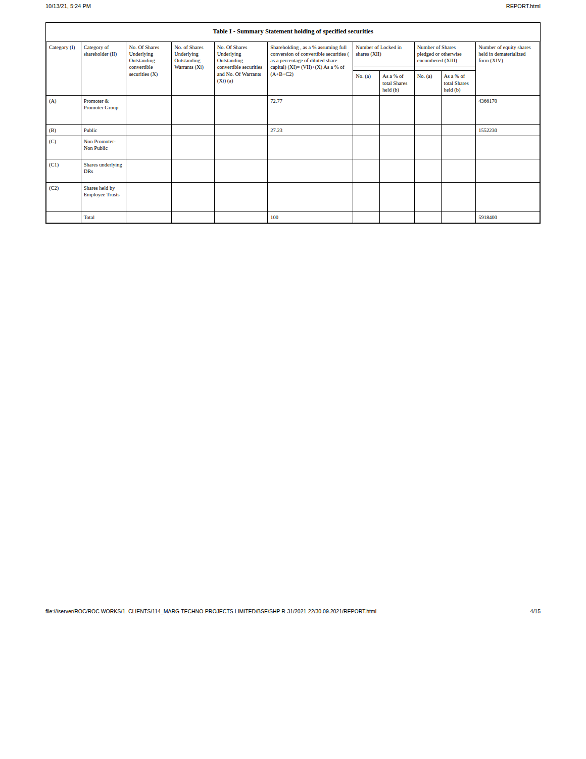10/13/21, 5:24 PM
REPORT.html
Table I - Summary Statement holding of specified securities
| Category (I) | Category of shareholder (II) | No. Of Shares Underlying Outstanding convertible securities (X) | No. of Shares Underlying Outstanding Warrants (Xi) | No. Of Shares Underlying Outstanding convertible securities and No. Of Warrants (Xi) (a) | Shareholding , as a % assuming full conversion of convertible securities ( as a percentage of diluted share capital) (XI)= (VII)+(X) As a % of (A+B+C2) | Number of Locked in shares (XII) | Number of Shares pledged or otherwise encumbered (XIII) | Number of equity shares held in dematerialized form (XIV) |
| --- | --- | --- | --- | --- | --- | --- | --- | --- |
| No. (a) | As a % of total Shares held (b) | No. (a) | As a % of total Shares held (b) |
| (A) | Promoter & Promoter Group | | | | 72.77 | | | | | 4366170 |
| (B) | Public | | | | 27.23 | | | | | 1552230 |
| (C) | Non Promoter- Non Public | | | | | | | | | |
| (C1) | Shares underlying DRs | | | | | | | | | |
| (C2) | Shares held by Employee Trusts | | | | | | | | | |
| | Total | | | | 100 | | | | | 5918400 |
file:///server/ROC/ROC WORKS/1. CLIENTS/114_MARG TECHNO-PROJECTS LIMITED/BSE/SHP R-31/2021-22/30.09.2021/REPORT.html
4/15